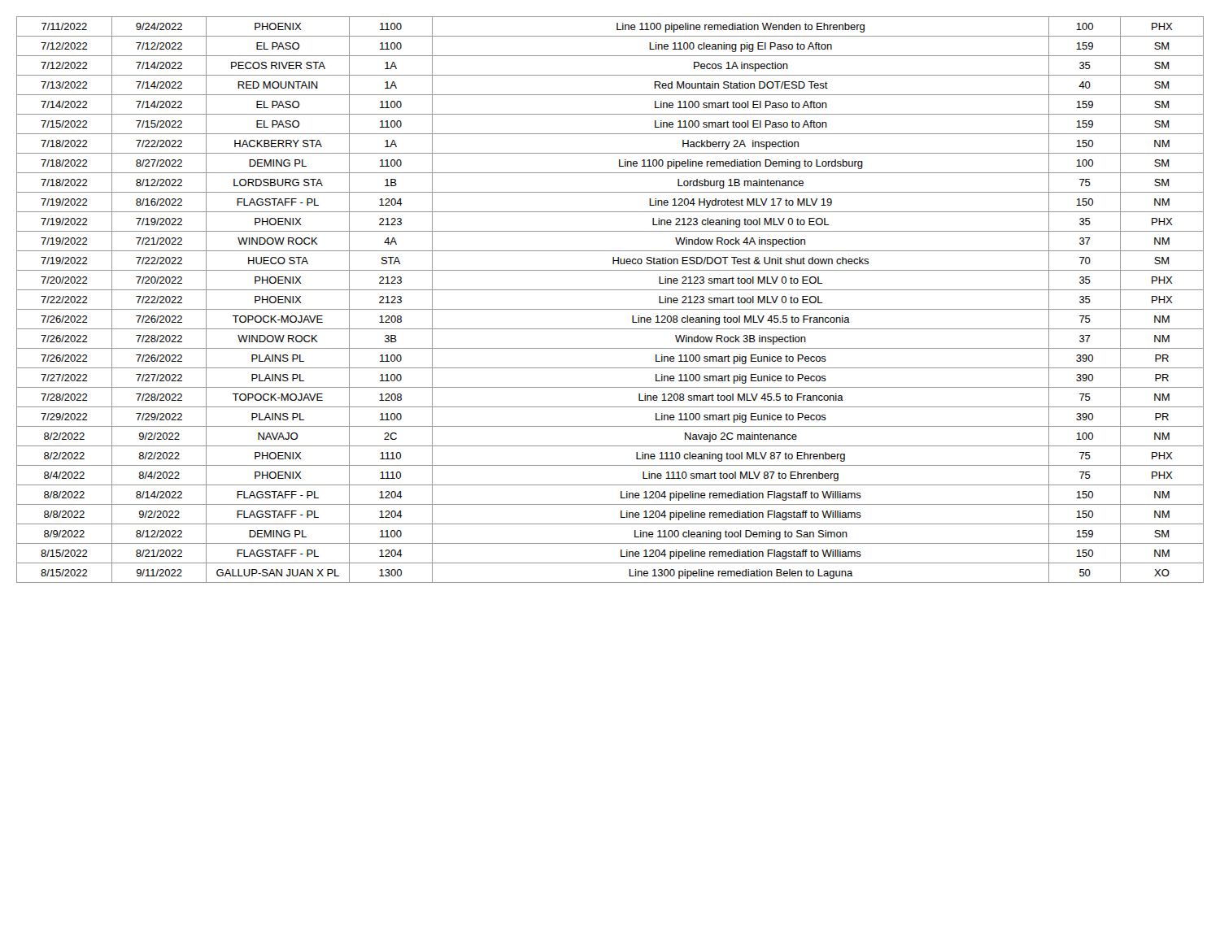| 7/11/2022 | 9/24/2022 | PHOENIX | 1100 | Line 1100 pipeline remediation Wenden to Ehrenberg | 100 | PHX |
| 7/12/2022 | 7/12/2022 | EL PASO | 1100 | Line 1100 cleaning pig El Paso to Afton | 159 | SM |
| 7/12/2022 | 7/14/2022 | PECOS RIVER STA | 1A | Pecos 1A inspection | 35 | SM |
| 7/13/2022 | 7/14/2022 | RED MOUNTAIN | 1A | Red Mountain Station DOT/ESD Test | 40 | SM |
| 7/14/2022 | 7/14/2022 | EL PASO | 1100 | Line 1100 smart tool El Paso to Afton | 159 | SM |
| 7/15/2022 | 7/15/2022 | EL PASO | 1100 | Line 1100 smart tool El Paso to Afton | 159 | SM |
| 7/18/2022 | 7/22/2022 | HACKBERRY STA | 1A | Hackberry 2A inspection | 150 | NM |
| 7/18/2022 | 8/27/2022 | DEMING PL | 1100 | Line 1100 pipeline remediation Deming to Lordsburg | 100 | SM |
| 7/18/2022 | 8/12/2022 | LORDSBURG STA | 1B | Lordsburg 1B maintenance | 75 | SM |
| 7/19/2022 | 8/16/2022 | FLAGSTAFF - PL | 1204 | Line 1204 Hydrotest MLV 17 to MLV 19 | 150 | NM |
| 7/19/2022 | 7/19/2022 | PHOENIX | 2123 | Line 2123 cleaning tool MLV 0 to EOL | 35 | PHX |
| 7/19/2022 | 7/21/2022 | WINDOW ROCK | 4A | Window Rock 4A inspection | 37 | NM |
| 7/19/2022 | 7/22/2022 | HUECO STA | STA | Hueco Station ESD/DOT Test & Unit shut down checks | 70 | SM |
| 7/20/2022 | 7/20/2022 | PHOENIX | 2123 | Line 2123 smart tool MLV 0 to EOL | 35 | PHX |
| 7/22/2022 | 7/22/2022 | PHOENIX | 2123 | Line 2123 smart tool MLV 0 to EOL | 35 | PHX |
| 7/26/2022 | 7/26/2022 | TOPOCK-MOJAVE | 1208 | Line 1208 cleaning tool MLV 45.5 to Franconia | 75 | NM |
| 7/26/2022 | 7/28/2022 | WINDOW ROCK | 3B | Window Rock 3B inspection | 37 | NM |
| 7/26/2022 | 7/26/2022 | PLAINS PL | 1100 | Line 1100 smart pig Eunice to Pecos | 390 | PR |
| 7/27/2022 | 7/27/2022 | PLAINS PL | 1100 | Line 1100 smart pig Eunice to Pecos | 390 | PR |
| 7/28/2022 | 7/28/2022 | TOPOCK-MOJAVE | 1208 | Line 1208 smart tool MLV 45.5 to Franconia | 75 | NM |
| 7/29/2022 | 7/29/2022 | PLAINS PL | 1100 | Line 1100 smart pig Eunice to Pecos | 390 | PR |
| 8/2/2022 | 9/2/2022 | NAVAJO | 2C | Navajo 2C maintenance | 100 | NM |
| 8/2/2022 | 8/2/2022 | PHOENIX | 1110 | Line 1110 cleaning tool MLV 87 to Ehrenberg | 75 | PHX |
| 8/4/2022 | 8/4/2022 | PHOENIX | 1110 | Line 1110 smart tool MLV 87 to Ehrenberg | 75 | PHX |
| 8/8/2022 | 8/14/2022 | FLAGSTAFF - PL | 1204 | Line 1204 pipeline remediation Flagstaff to Williams | 150 | NM |
| 8/8/2022 | 9/2/2022 | FLAGSTAFF - PL | 1204 | Line 1204 pipeline remediation Flagstaff to Williams | 150 | NM |
| 8/9/2022 | 8/12/2022 | DEMING PL | 1100 | Line 1100 cleaning tool Deming to San Simon | 159 | SM |
| 8/15/2022 | 8/21/2022 | FLAGSTAFF - PL | 1204 | Line 1204 pipeline remediation Flagstaff to Williams | 150 | NM |
| 8/15/2022 | 9/11/2022 | GALLUP-SAN JUAN X PL | 1300 | Line 1300 pipeline remediation Belen to Laguna | 50 | XO |